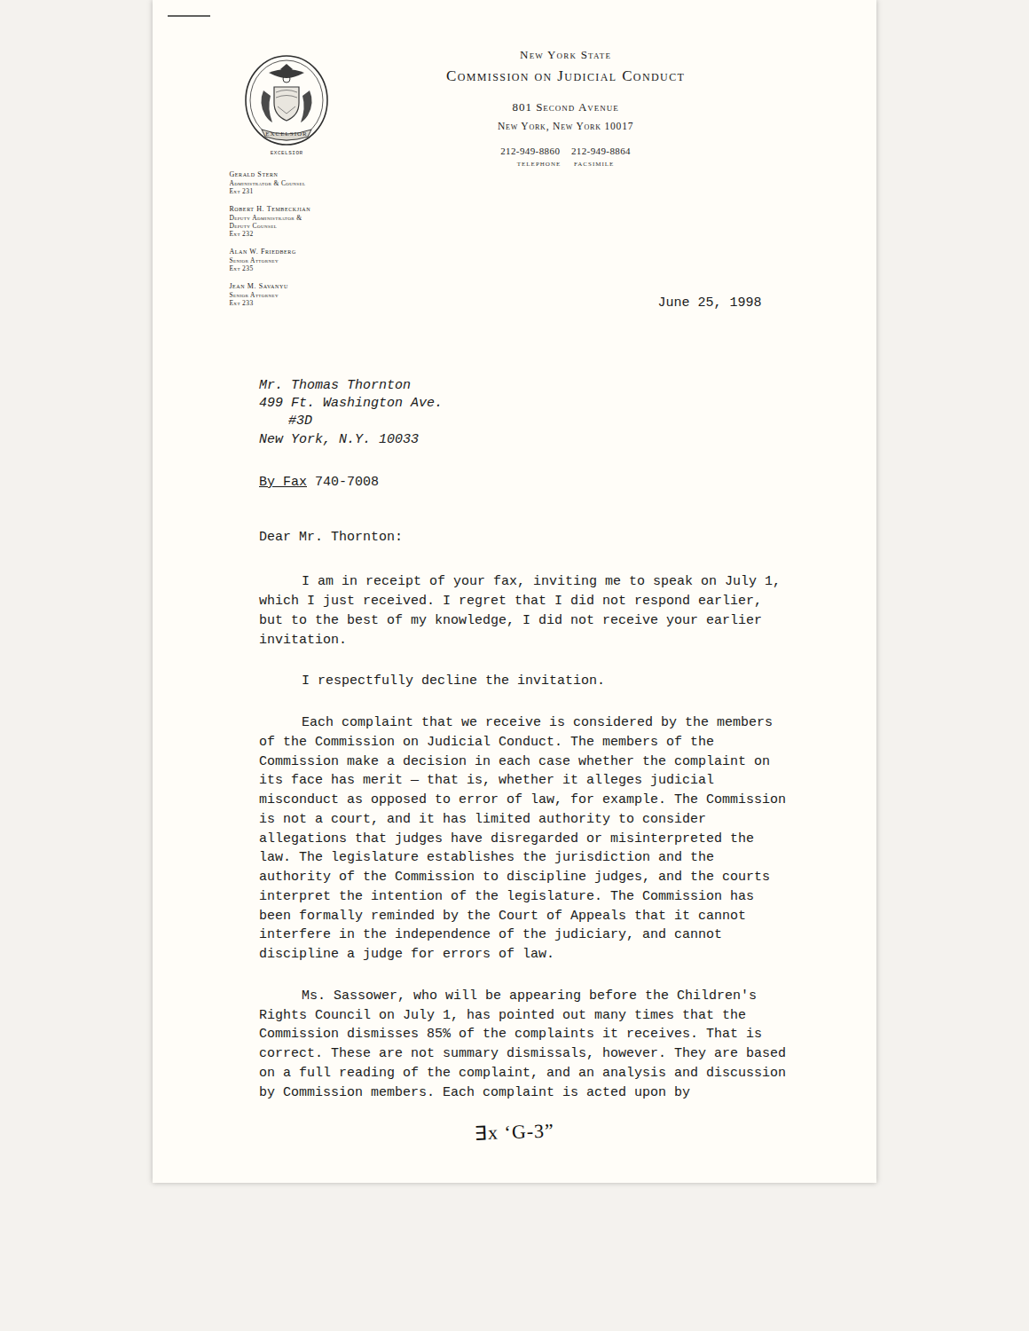EXCELSIOR
EXCELSIOR
New York State
Commission on Judicial Conduct
801 Second Avenue
New York, New York 10017
212-949-8860 212-949-8864
TELEPHONE FACSIMILE
Gerald Stern
Administrator & Counsel
Ext 231
Robert H. Tembeckjian
Deputy Administrator &
Deputy Counsel
Ext 232
Alan W. Friedberg
Senior Attorney
Ext 235
Jean M. Savanyu
Senior Attorney
Ext 233
June 25, 1998
Mr. Thomas Thornton
499 Ft. Washington Ave.
#3D
New York, N.Y. 10033
By Fax 740-7008
Dear Mr. Thornton:
I am in receipt of your fax, inviting me to speak on July 1, which I just received. I regret that I did not respond earlier, but to the best of my knowledge, I did not receive your earlier invitation.
I respectfully decline the invitation.
Each complaint that we receive is considered by the members of the Commission on Judicial Conduct. The members of the Commission make a decision in each case whether the complaint on its face has merit — that is, whether it alleges judicial misconduct as opposed to error of law, for example. The Commission is not a court, and it has limited authority to consider allegations that judges have disregarded or misinterpreted the law. The legislature establishes the jurisdiction and the authority of the Commission to discipline judges, and the courts interpret the intention of the legislature. The Commission has been formally reminded by the Court of Appeals that it cannot interfere in the independence of the judiciary, and cannot discipline a judge for errors of law.
Ms. Sassower, who will be appearing before the Children's Rights Council on July 1, has pointed out many times that the Commission dismisses 85% of the complaints it receives. That is correct. These are not summary dismissals, however. They are based on a full reading of the complaint, and an analysis and discussion by Commission members. Each complaint is acted upon by
∃x ‘G-3”